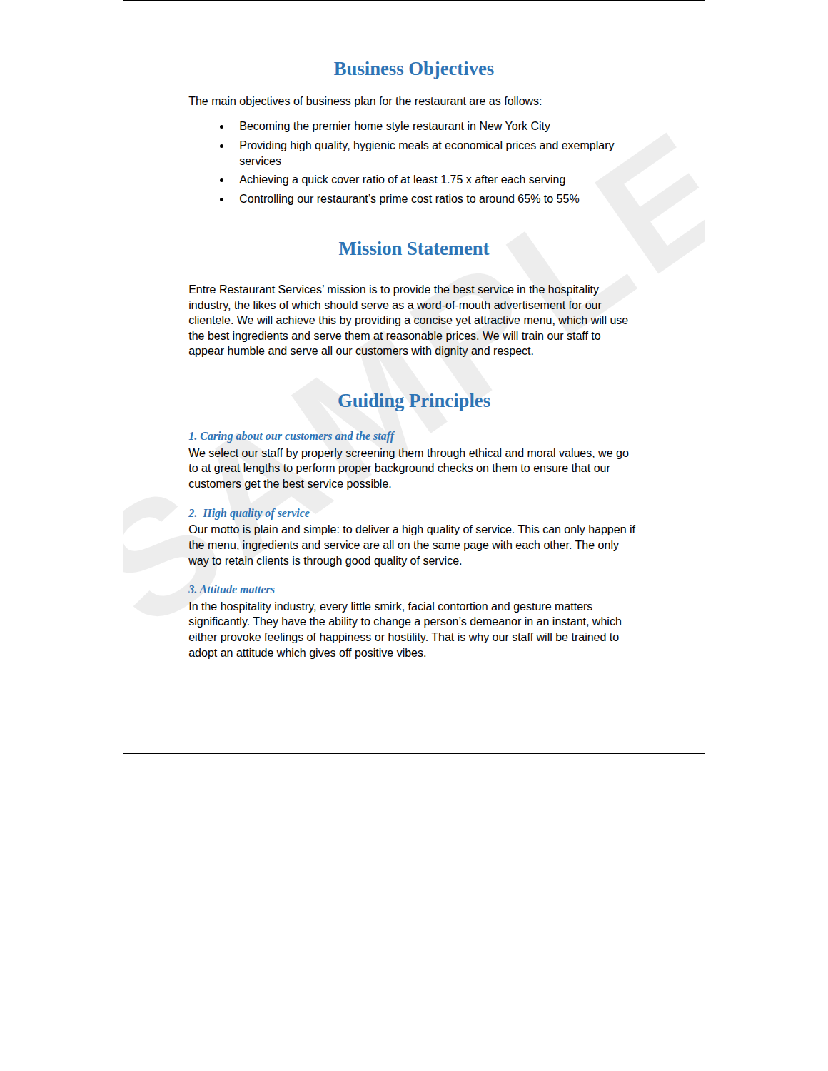SAMPLE
Business Objectives
The main objectives of business plan for the restaurant are as follows:
Becoming the premier home style restaurant in New York City
Providing high quality, hygienic meals at economical prices and exemplary services
Achieving a quick cover ratio of at least 1.75 x after each serving
Controlling our restaurant’s prime cost ratios to around 65% to 55%
Mission Statement
Entre Restaurant Services’ mission is to provide the best service in the hospitality industry, the likes of which should serve as a word-of-mouth advertisement for our clientele. We will achieve this by providing a concise yet attractive menu, which will use the best ingredients and serve them at reasonable prices. We will train our staff to appear humble and serve all our customers with dignity and respect.
Guiding Principles
1. Caring about our customers and the staff
We select our staff by properly screening them through ethical and moral values, we go to at great lengths to perform proper background checks on them to ensure that our customers get the best service possible.
2. High quality of service
Our motto is plain and simple: to deliver a high quality of service. This can only happen if the menu, ingredients and service are all on the same page with each other. The only way to retain clients is through good quality of service.
3. Attitude matters
In the hospitality industry, every little smirk, facial contortion and gesture matters significantly. They have the ability to change a person’s demeanor in an instant, which either provoke feelings of happiness or hostility. That is why our staff will be trained to adopt an attitude which gives off positive vibes.